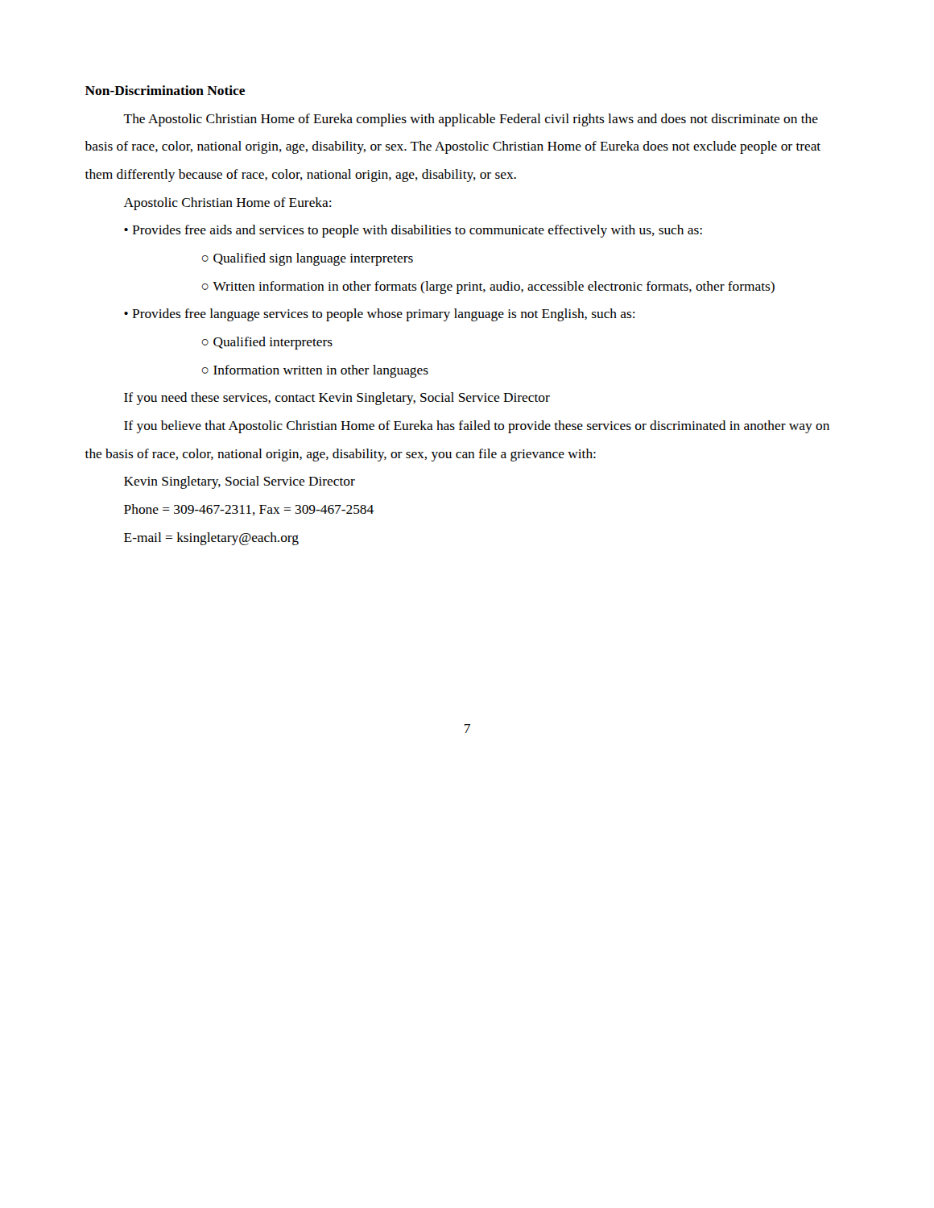Non-Discrimination Notice
The Apostolic Christian Home of Eureka complies with applicable Federal civil rights laws and does not discriminate on the basis of race, color, national origin, age, disability, or sex. The Apostolic Christian Home of Eureka does not exclude people or treat them differently because of race, color, national origin, age, disability, or sex.
Apostolic Christian Home of Eureka:
Provides free aids and services to people with disabilities to communicate effectively with us, such as:
Qualified sign language interpreters
Written information in other formats (large print, audio, accessible electronic formats, other formats)
Provides free language services to people whose primary language is not English, such as:
Qualified interpreters
Information written in other languages
If you need these services, contact Kevin Singletary, Social Service Director
If you believe that Apostolic Christian Home of Eureka has failed to provide these services or discriminated in another way on the basis of race, color, national origin, age, disability, or sex, you can file a grievance with:
Kevin Singletary, Social Service Director
Phone = 309-467-2311, Fax = 309-467-2584
E-mail = ksingletary@each.org
7